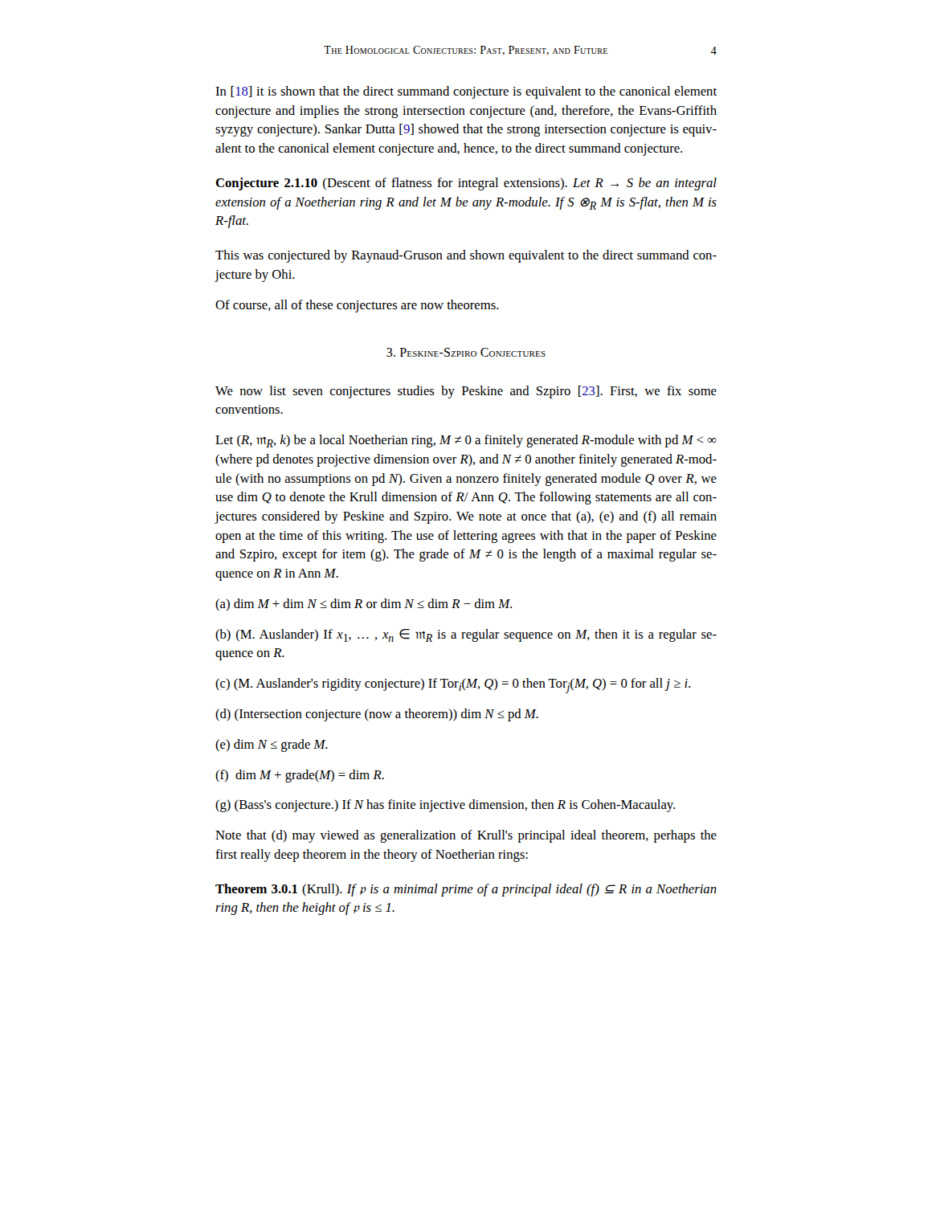The Homological Conjectures: Past, Present, and Future 4
In [18] it is shown that the direct summand conjecture is equivalent to the canonical element conjecture and implies the strong intersection conjecture (and, therefore, the Evans-Griffith syzygy conjecture). Sankar Dutta [9] showed that the strong intersection conjecture is equivalent to the canonical element conjecture and, hence, to the direct summand conjecture.
Conjecture 2.1.10 (Descent of flatness for integral extensions). Let R → S be an integral extension of a Noetherian ring R and let M be any R-module. If S ⊗R M is S-flat, then M is R-flat.
This was conjectured by Raynaud-Gruson and shown equivalent to the direct summand conjecture by Ohi.
Of course, all of these conjectures are now theorems.
3. Peskine-Szpiro Conjectures
We now list seven conjectures studies by Peskine and Szpiro [23]. First, we fix some conventions.
Let (R, 𝔪R, k) be a local Noetherian ring, M ≠ 0 a finitely generated R-module with pd M < ∞ (where pd denotes projective dimension over R), and N ≠ 0 another finitely generated R-module (with no assumptions on pd N). Given a nonzero finitely generated module Q over R, we use dim Q to denote the Krull dimension of R/ Ann Q. The following statements are all conjectures considered by Peskine and Szpiro. We note at once that (a), (e) and (f) all remain open at the time of this writing. The use of lettering agrees with that in the paper of Peskine and Szpiro, except for item (g). The grade of M ≠ 0 is the length of a maximal regular sequence on R in Ann M.
(a) dim M + dim N ≤ dim R or dim N ≤ dim R − dim M.
(b) (M. Auslander) If x1, … , xn ∈ 𝔪R is a regular sequence on M, then it is a regular sequence on R.
(c) (M. Auslander's rigidity conjecture) If Tori(M, Q) = 0 then Torj(M, Q) = 0 for all j ≥ i.
(d) (Intersection conjecture (now a theorem)) dim N ≤ pd M.
(e) dim N ≤ grade M.
(f) dim M + grade(M) = dim R.
(g) (Bass's conjecture.) If N has finite injective dimension, then R is Cohen-Macaulay.
Note that (d) may viewed as generalization of Krull's principal ideal theorem, perhaps the first really deep theorem in the theory of Noetherian rings:
Theorem 3.0.1 (Krull). If 𝔭 is a minimal prime of a principal ideal (f) ⊆ R in a Noetherian ring R, then the height of 𝔭 is ≤ 1.